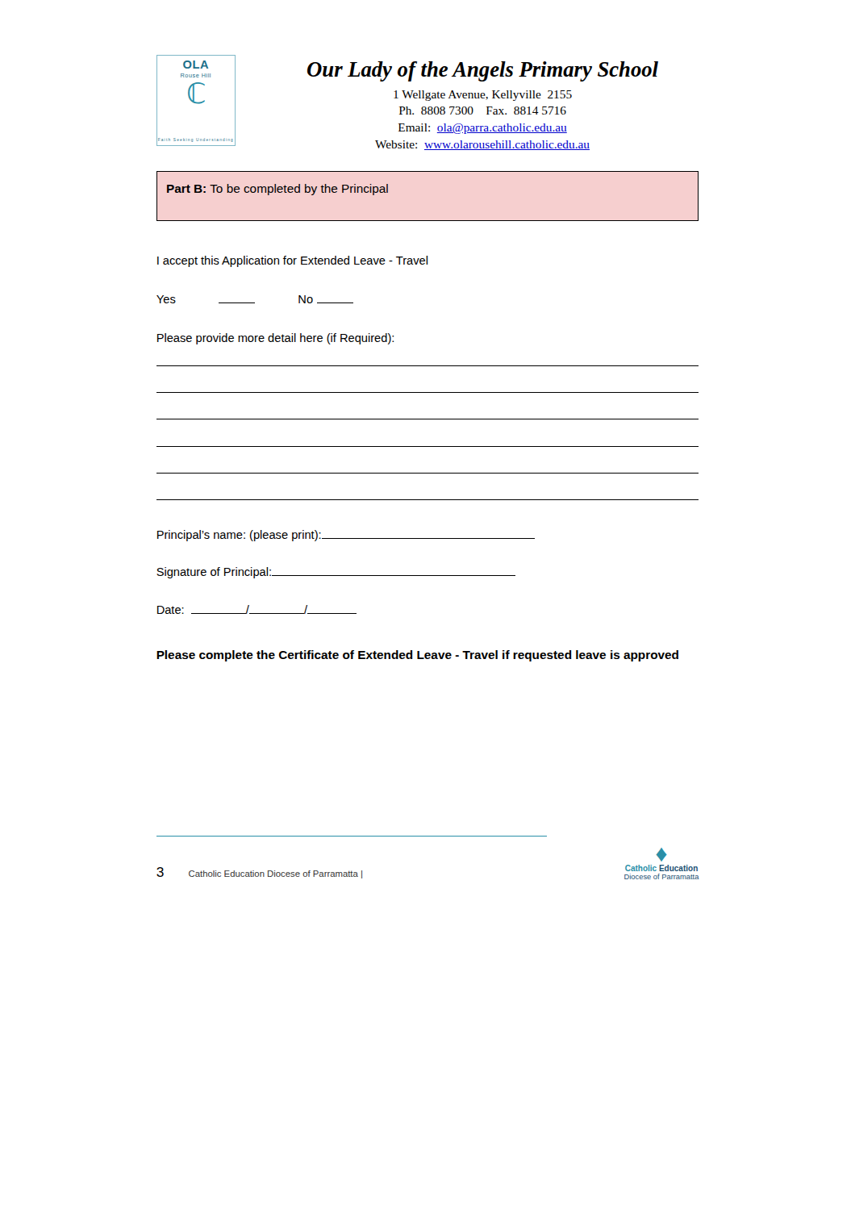OLA
Rouse Hill
ℂ
Faith Seeking Understanding
Our Lady of the Angels Primary School
1 Wellgate Avenue, Kellyville 2155
Ph. 8808 7300 Fax. 8814 5716
Email: ola@parra.catholic.edu.au
Website: www.olarousehill.catholic.edu.au
Part B: To be completed by the Principal
I accept this Application for Extended Leave - Travel
Yes No
Please provide more detail here (if Required):
Principal’s name: (please print):
Signature of Principal:
Date: / /
Please complete the Certificate of Extended Leave - Travel if requested leave is approved
3 Catholic Education Diocese of Parramatta |
♦
Catholic Education
Diocese of Parramatta